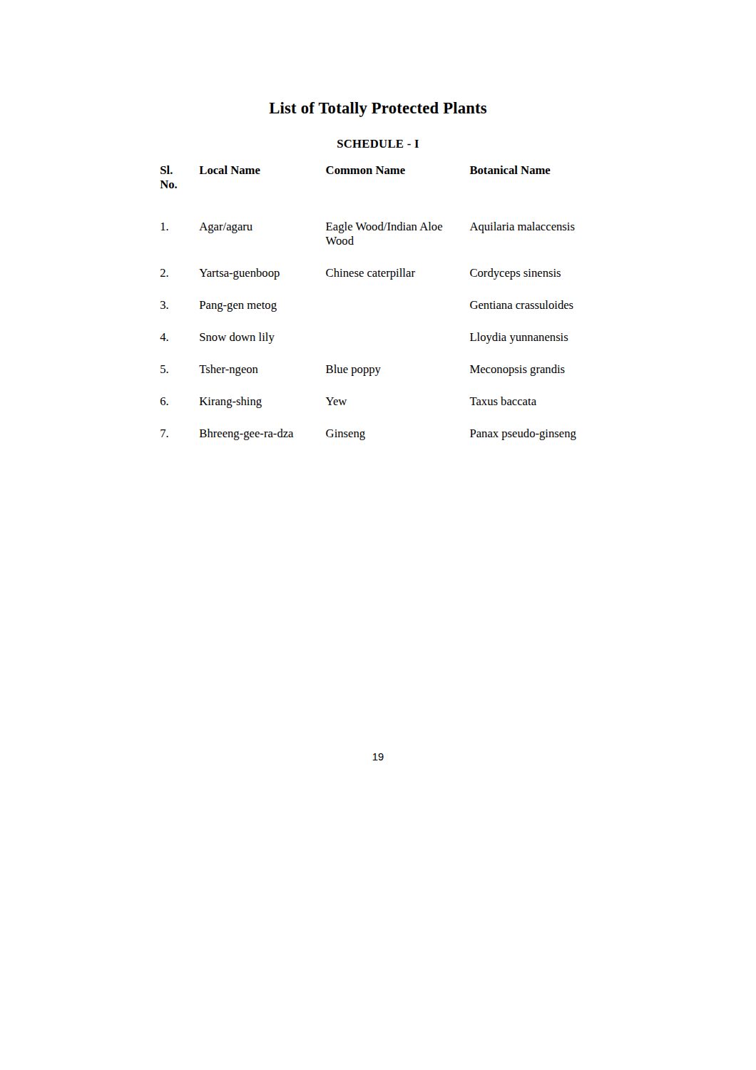List of Totally Protected Plants
SCHEDULE - I
| Sl. No. | Local Name | Common Name | Botanical Name |
| --- | --- | --- | --- |
| 1. | Agar/agaru | Eagle Wood/Indian Aloe Wood | Aquilaria malaccensis |
| 2. | Yartsa-guenboop | Chinese caterpillar | Cordyceps sinensis |
| 3. | Pang-gen metog | | Gentiana crassuloides |
| 4. | Snow down lily | | Lloydia yunnanensis |
| 5. | Tsher-ngeon | Blue poppy | Meconopsis grandis |
| 6. | Kirang-shing | Yew | Taxus baccata |
| 7. | Bhreeng-gee-ra-dza | Ginseng | Panax pseudo-ginseng |
19